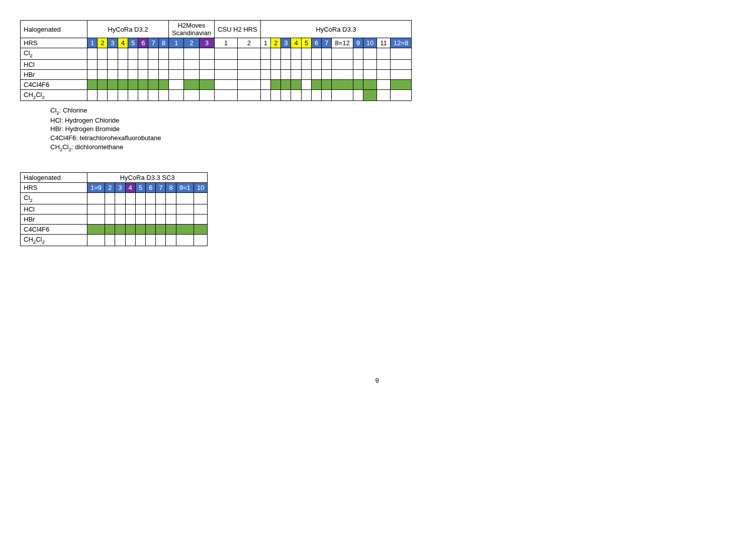| Halogenated | HyCoRa D3.2 | H2Moves Scandinavian | CSU H2 HRS | HyCoRa D3.3 |
| HRS | 1 | 2 | 3 | 4 | 5 | 6 | 7 | 8 | 1 | 2 | 3 | 1 | 2 | 1 | 2 | 3 | 4 | 5 | 6 | 7 | 8=12 | 9 | 10 | 11 | 12=8 |
| Cl 2 | | | | | | | | | | | | | | | | | | | | | | | | | |
| HCl | | | | | | | | | | | | | | | | | | | | | | | | | |
| HBr | | | | | | | | | | | | | | | | | | | | | | | | | |
| C4Cl4F6 | | | | | | | | | | | | | | | | | | | | | | | | | |
| CH 2 Cl 2 | | | | | | | | | | | | | | | | | | | | | | | | | |
Cl2: Chlorine
HCl: Hydrogen Chloride
HBr: Hydrogen Bromide
C4Cl4F6: tetrachlorohexafluorobutane
CH2Cl2: dichloromethane
| Halogenated | HyCoRa D3.3 SC3 |
| HRS | 1=9 | 2 | 3 | 4 | 5 | 6 | 7 | 8 | 9=1 | 10 |
| Cl 2 | | | | | | | | | | |
| HCl | | | | | | | | | | |
| HBr | | | | | | | | | | |
| C4Cl4F6 | | | | | | | | | | |
| CH 2 Cl 2 | | | | | | | | | | |
9